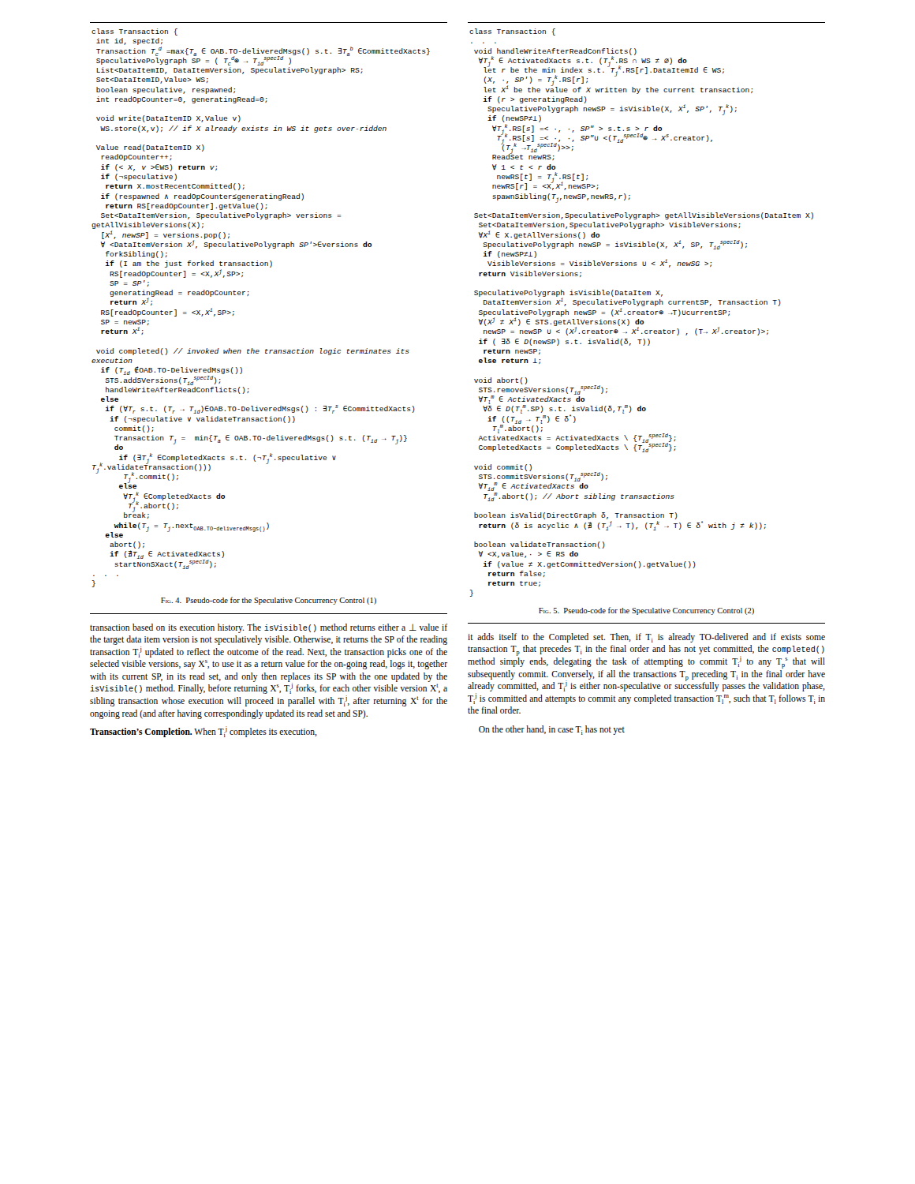class Transaction { int id, specId; Transaction Tcd =max{Ta ∈ OAB.TO-deliveredMsgs() s.t. ∃Tab ∈CommittedXacts} SpeculativePolygraph SP = ( Tcd⊛ → TidspecId ) List<DataItemID, DataItemVersion, SpeculativePolygraph> RS; Set<DataItemID,Value> WS; boolean speculative, respawned; int readOpCounter=0, generatingRead=0; void write(DataItemID X,Value v) WS.store(X,v); // if X already exists in WS it gets over-ridden Value read(DataItemID X) readOpCounter++; if (< X, v >∈WS) return v; if (¬speculative) return X.mostRecentCommitted(); if (respawned ∧ readOpCounter≤generatingRead) return RS[readOpCounter].getValue(); Set<DataItemVersion, SpeculativePolygraph> versions = getAllVisibleVersions(X); [Xi, newSP] = versions.pop(); ∀ <DataItemVersion Xj, SpeculativePolygraph SP′>∈versions do forkSibling(); if (I am the just forked transaction) RS[readOpCounter] = <X,Xj,SP>; SP = SP′; generatingRead = readOpCounter; return Xj; RS[readOpCounter] = <X,Xi,SP>; SP = newSP; return Xi; void completed() // invoked when the transaction logic terminates its execution if (Tid ∉OAB.TO-DeliveredMsgs()) STS.addSVersions(TidspecId); handleWriteAfterReadConflicts(); else if (∀Tr s.t. (Tr → Tid)∈OAB.TO-DeliveredMsgs() : ∃Trs ∈CommittedXacts) if (¬speculative ∨ validateTransaction()) commit(); Transaction Tj = min{Ta ∈ OAB.TO-deliveredMsgs() s.t. (Tid → Tj)} do if (∃Tjk ∈CompletedXacts s.t. (¬Tjk.speculative ∨ Tjk.validateTransaction())) Tjk.commit(); else ∀Tjk ∈CompletedXacts do Tjk.abort(); break; while(Tj = Tj.nextOAB.TO−deliveredMsgs()) else abort(); if (∄Tid ∈ ActivatedXacts) startNonSXact(TidspecId); . . . }
Fig. 4. Pseudo-code for the Speculative Concurrency Control (1)
transaction based on its execution history. The isVisible() method returns either a ⊥ value if the target data item version is not speculatively visible. Otherwise, it returns the SP of the reading transaction Tij updated to reflect the outcome of the read. Next, the transaction picks one of the selected visible versions, say Xs, to use it as a return value for the on-going read, logs it, together with its current SP, in its read set, and only then replaces its SP with the one updated by the isVisible() method. Finally, before returning Xs, Tij forks, for each other visible version Xt, a sibling transaction whose execution will proceed in parallel with Tij, after returning Xt for the ongoing read (and after having correspondingly updated its read set and SP).
Transaction’s Completion. When Tij completes its execution,
class Transaction { . . . void handleWriteAfterReadConflicts() ∀Tjk ∈ ActivatedXacts s.t. (Tjk.RS ∩ WS ≠ ∅) do let r be the min index s.t. Tjk.RS[r].DataItemId ∈ WS; (X, ·, SP′) = Tjk.RS[r]; let Xi be the value of X written by the current transaction; if (r > generatingRead) SpeculativePolygraph newSP = isVisible(X, Xi, SP′, Tjk); if (newSP≠⊥) ∀Tjk.RS[s] =< ·, ·, SP″ > s.t.s > r do Tjk.RS[s] =< ·, ·, SP″∪ <(TidspecId⊛ → Xs.creator), (Tjk →TidspecId)>>; ReadSet newRS; ∀ 1 < t < r do newRS[t] = Tjk.RS[t]; newRS[r] = <X,Xi,newSP>; spawnSibling(Tj,newSP,newRS,r); Set<DataItemVersion,SpeculativePolygraph> getAllVisibleVersions(DataItem X) Set<DataItemVersion,SpeculativePolygraph> VisibleVersions; ∀Xi ∈ X.getAllVersions() do SpeculativePolygraph newSP = isVisible(X, Xi, SP, TidspecId); if (newSP≠⊥) VisibleVersions = VisibleVersions ∪ < Xi, newSG >; return VisibleVersions; SpeculativePolygraph isVisible(DataItem X, DataItemVersion Xi, SpeculativePolygraph currentSP, Transaction T) SpeculativePolygraph newSP = (Xi.creator⊛ →T)∪currentSP; ∀(Xj ≠ Xi) ∈ STS.getAllVersions(X) do newSP = newSP ∪ < (Xj.creator⊛ → Xi.creator) , (T→ Xj.creator)>; if ( ∃δ ∈ D(newSP) s.t. isValid(δ, T)) return newSP; else return ⊥; void abort() STS.removeSVersions(TidspecId); ∀Tlm ∈ ActivatedXacts do ∀δ ∈ D(Tlm.SP) s.t. isValid(δ,Tlm) do if ((Tid → Tlm) ∈ δ*) Tlm.abort(); ActivatedXacts = ActivatedXacts \ {TidspecId}; CompletedXacts = CompletedXacts \ {TidspecId}; void commit() STS.commitSVersions(TidspecId); ∀Tidm ∈ ActivatedXacts do Tidm.abort(); // Abort sibling transactions boolean isValid(DirectGraph δ, Transaction T) return (δ is acyclic ∧ (∄ (Tij → T), (Tik → T) ∈ δ* with j ≠ k)); boolean validateTransaction() ∀ <X,value,· > ∈ RS do if (value ≠ X.getCommittedVersion().getValue()) return false; return true; }
Fig. 5. Pseudo-code for the Speculative Concurrency Control (2)
it adds itself to the Completed set. Then, if Ti is already TO-delivered and if exists some transaction Tp that precedes Ti in the final order and has not yet committed, the completed() method simply ends, delegating the task of attempting to commit Tij to any Tps that will subsequently commit. Conversely, if all the transactions Tp preceding Ti in the final order have already committed, and Tij is either non-speculative or successfully passes the validation phase, Tij is committed and attempts to commit any completed transaction Tlm, such that Tl follows Ti in the final order.
On the other hand, in case Ti has not yet